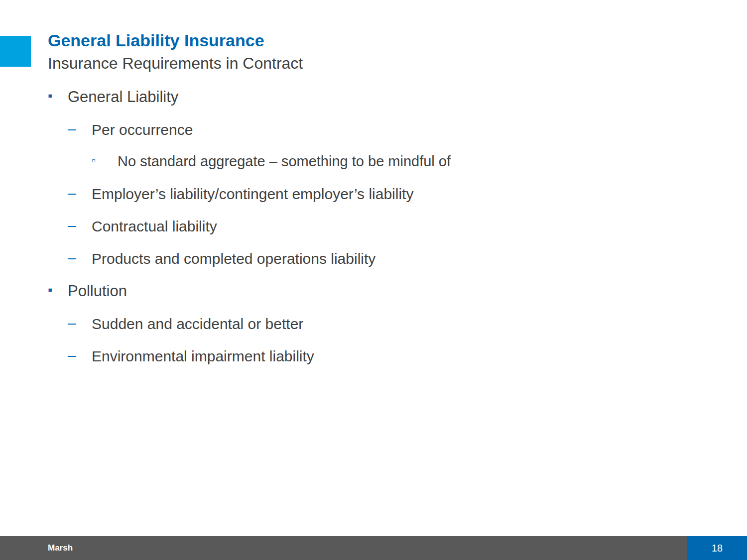General Liability Insurance
Insurance Requirements in Contract
General Liability
Per occurrence
No standard aggregate – something to be mindful of
Employer’s liability/contingent employer’s liability
Contractual liability
Products and completed operations liability
Pollution
Sudden and accidental or better
Environmental impairment liability
Marsh
18